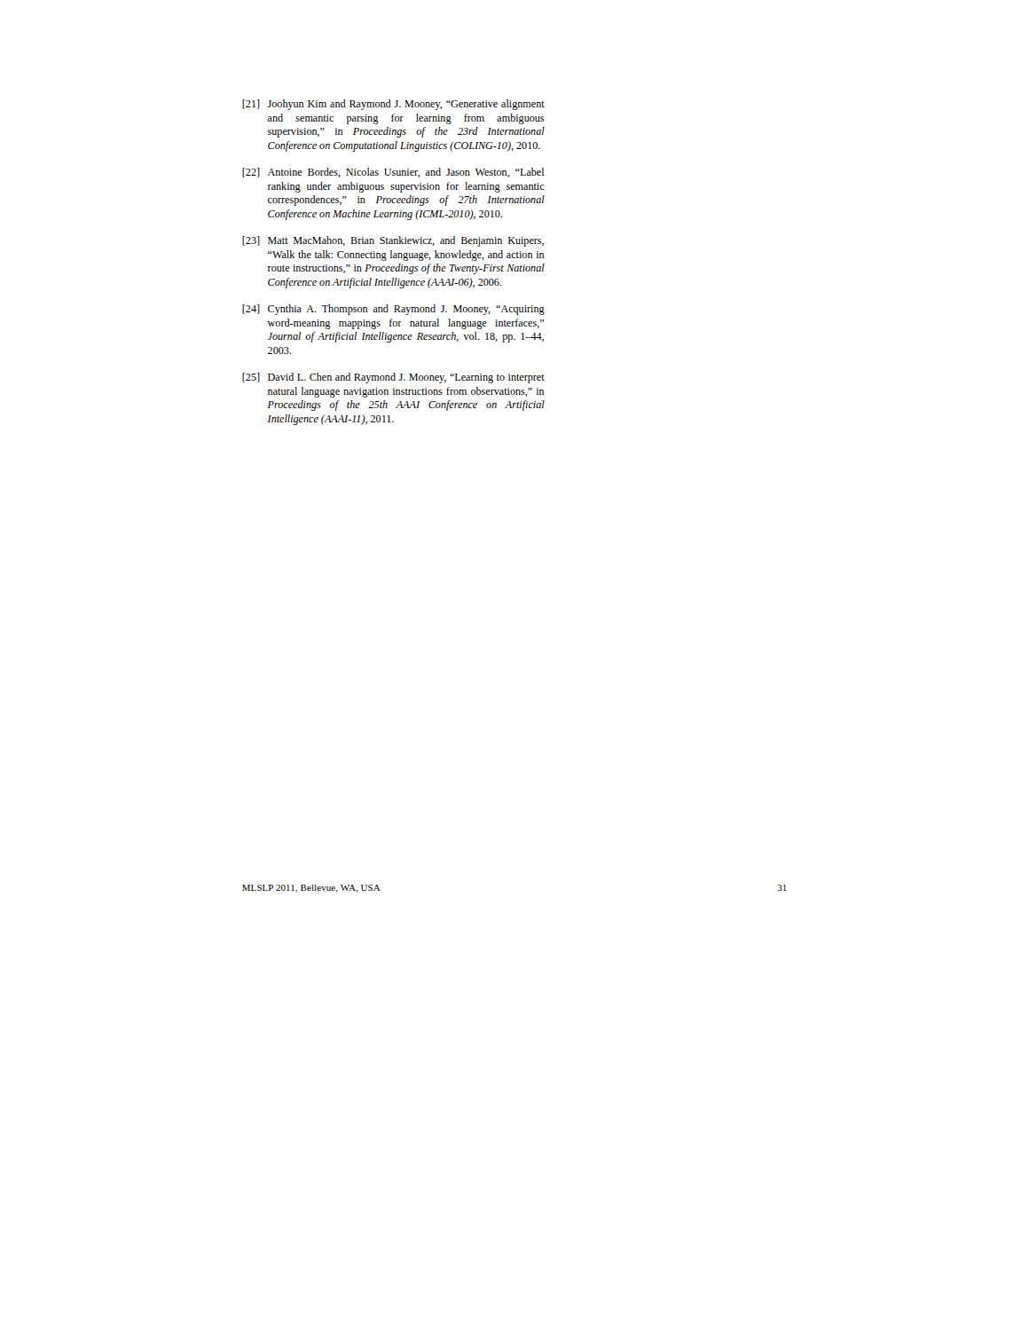[21] Joohyun Kim and Raymond J. Mooney, “Generative alignment and semantic parsing for learning from ambiguous supervision,” in Proceedings of the 23rd International Conference on Computational Linguistics (COLING-10), 2010.
[22] Antoine Bordes, Nicolas Usunier, and Jason Weston, “Label ranking under ambiguous supervision for learning semantic correspondences,” in Proceedings of 27th International Conference on Machine Learning (ICML-2010), 2010.
[23] Matt MacMahon, Brian Stankiewicz, and Benjamin Kuipers, “Walk the talk: Connecting language, knowledge, and action in route instructions,” in Proceedings of the Twenty-First National Conference on Artificial Intelligence (AAAI-06), 2006.
[24] Cynthia A. Thompson and Raymond J. Mooney, “Acquiring word-meaning mappings for natural language interfaces,” Journal of Artificial Intelligence Research, vol. 18, pp. 1–44, 2003.
[25] David L. Chen and Raymond J. Mooney, “Learning to interpret natural language navigation instructions from observations,” in Proceedings of the 25th AAAI Conference on Artificial Intelligence (AAAI-11), 2011.
MLSLP 2011, Bellevue, WA, USA 31